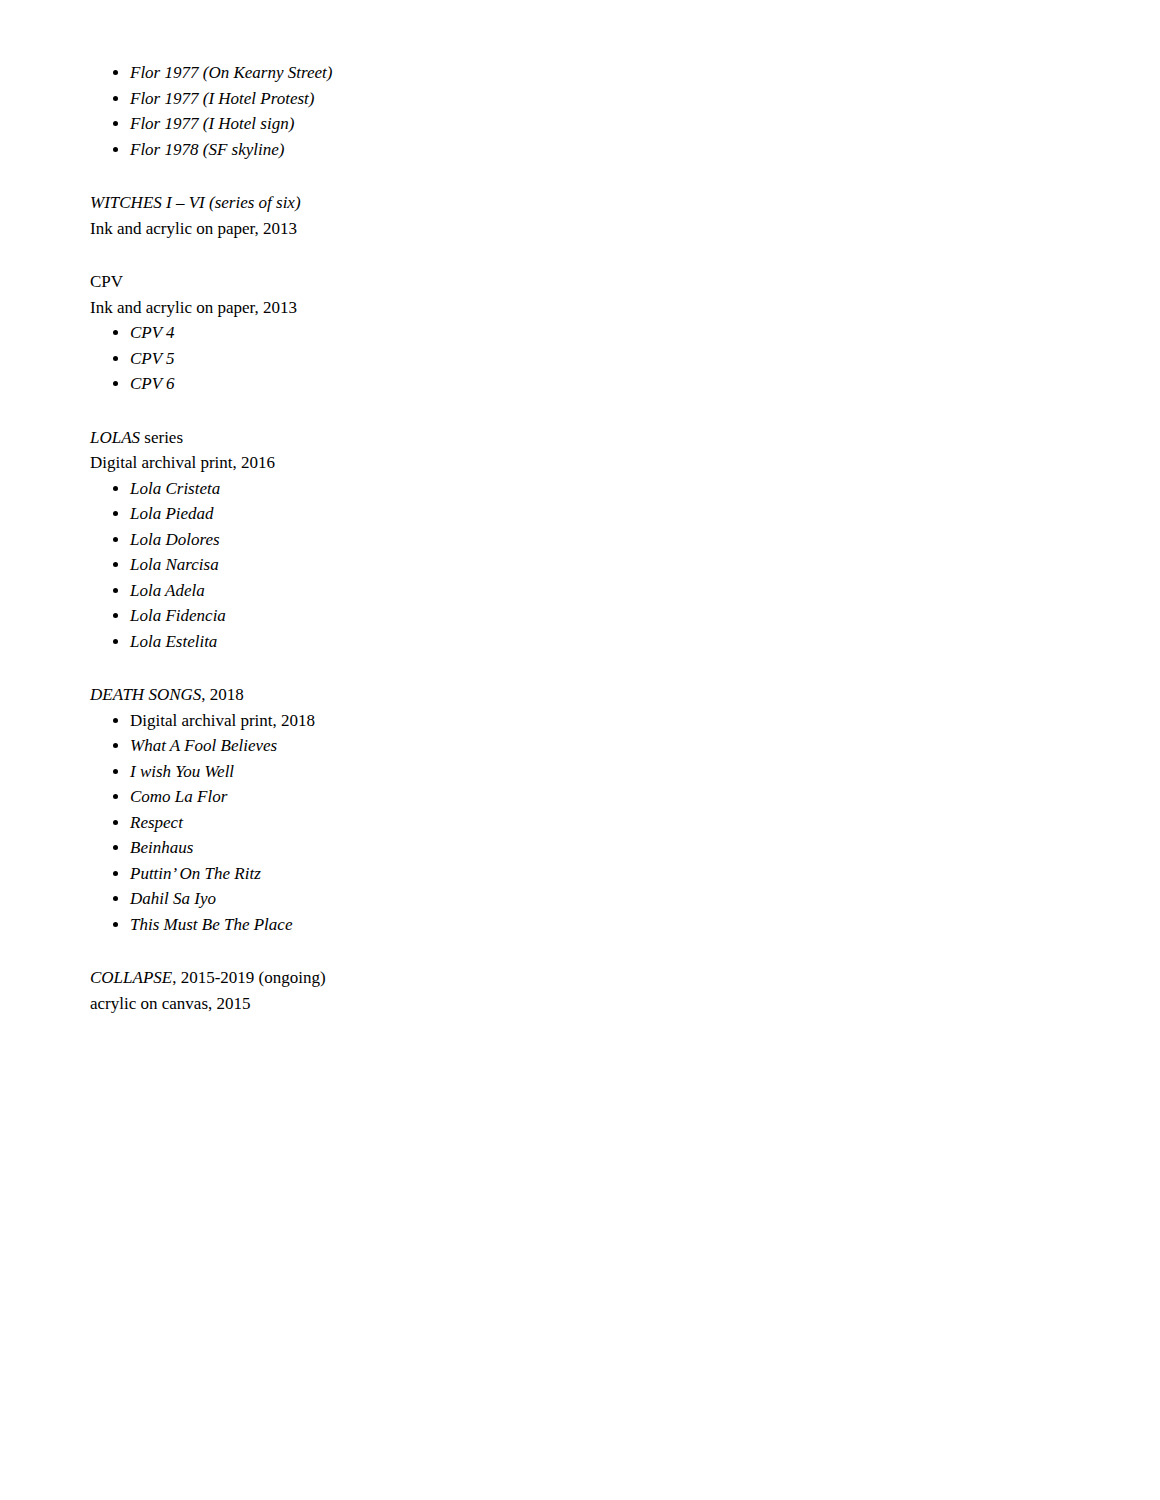Flor 1977 (On Kearny Street)
Flor 1977 (I Hotel Protest)
Flor 1977 (I Hotel sign)
Flor 1978 (SF skyline)
WITCHES I – VI (series of six)
Ink and acrylic on paper, 2013
CPV
Ink and acrylic on paper, 2013
CPV 4
CPV 5
CPV 6
LOLAS series
Digital archival print, 2016
Lola Cristeta
Lola Piedad
Lola Dolores
Lola Narcisa
Lola Adela
Lola Fidencia
Lola Estelita
DEATH SONGS, 2018
Digital archival print, 2018
What A Fool Believes
I wish You Well
Como La Flor
Respect
Beinhaus
Puttin’ On The Ritz
Dahil Sa Iyo
This Must Be The Place
COLLAPSE, 2015-2019 (ongoing)
acrylic on canvas, 2015